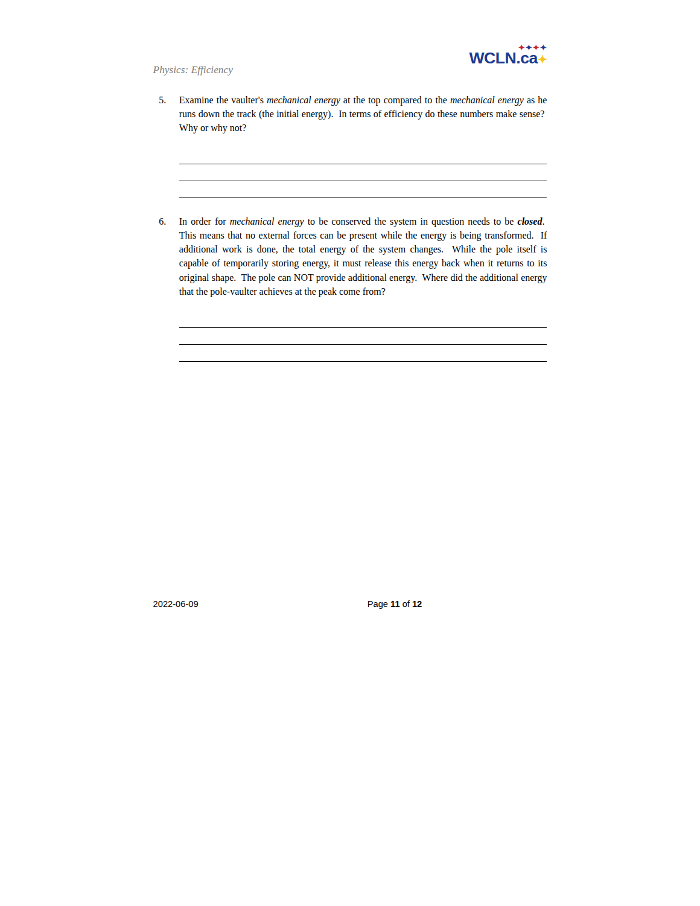Physics: Efficiency
✦✦✦✦
WCLN.ca✦
Examine the vaulter's mechanical energy at the top compared to the mechanical energy as he runs down the track (the initial energy). In terms of efficiency do these numbers make sense? Why or why not?
In order for mechanical energy to be conserved the system in question needs to be closed. This means that no external forces can be present while the energy is being transformed. If additional work is done, the total energy of the system changes. While the pole itself is capable of temporarily storing energy, it must release this energy back when it returns to its original shape. The pole can NOT provide additional energy. Where did the additional energy that the pole-vaulter achieves at the peak come from?
2022-06-09
Page 11 of 12